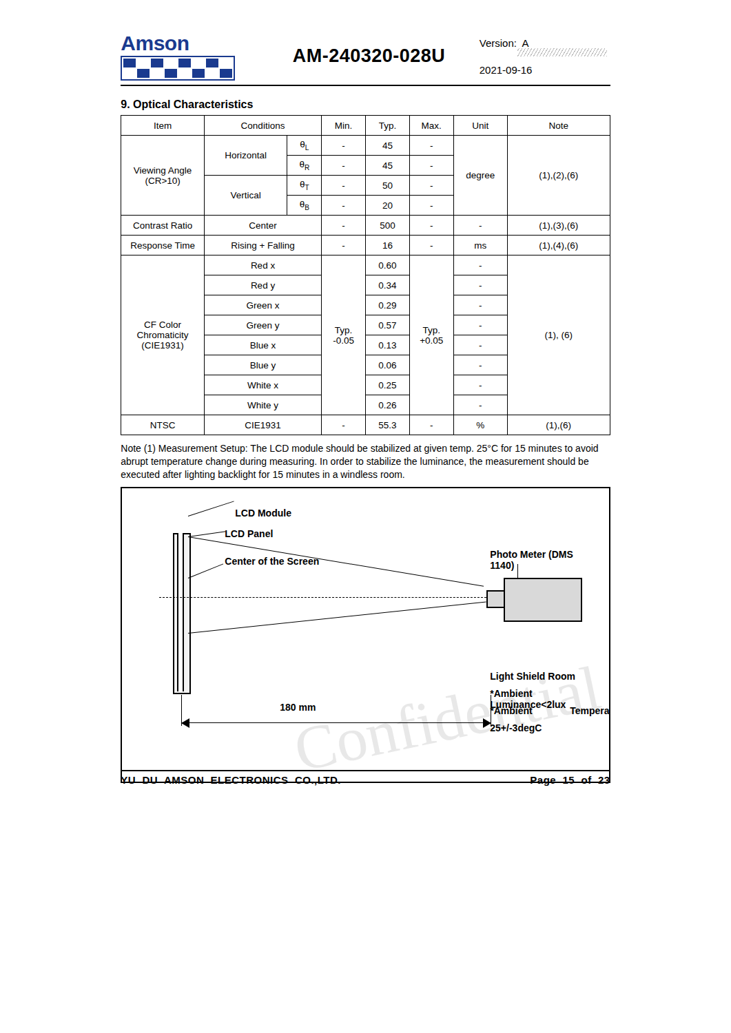Amson
AM-240320-028U
Version: A
2021-09-16
9. Optical Characteristics
| Item | Conditions | Min. | Typ. | Max. | Unit | Note |
| --- | --- | --- | --- | --- | --- | --- |
| Viewing Angle (CR>10) | Horizontal | θ L | - | 45 | - | degree | (1),(2),(6) |
| θ R | - | 45 | - |
| Vertical | θ T | - | 50 | - |
| θ B | - | 20 | - |
| Contrast Ratio | Center | - | 500 | - | - | (1),(3),(6) |
| Response Time | Rising + Falling | - | 16 | - | ms | (1),(4),(6) |
| CF Color Chromaticity (CIE1931) | Red x | Typ. -0.05 | 0.60 | Typ. +0.05 | - | (1), (6) |
| Red y | 0.34 | - |
| Green x | 0.29 | - |
| Green y | 0.57 | - |
| Blue x | 0.13 | - |
| Blue y | 0.06 | - |
| White x | 0.25 | - |
| White y | 0.26 | - |
| NTSC | CIE1931 | - | 55.3 | - | % | (1),(6) |
Note (1) Measurement Setup: The LCD module should be stabilized at given temp. 25°C for 15 minutes to avoid abrupt temperature change during measuring. In order to stabilize the luminance, the measurement should be executed after lighting backlight for 15 minutes in a windless room.
Confidential
LCD Module
LCD Panel
Center of the Screen
Photo Meter (DMS 1140)
Light Shield Room
*Ambient Luminance<2lux
*Ambient Temperature
25+/-3degC
180 mm
YU DU AMSON ELECTRONICS CO.,LTD. Page 15 of 23